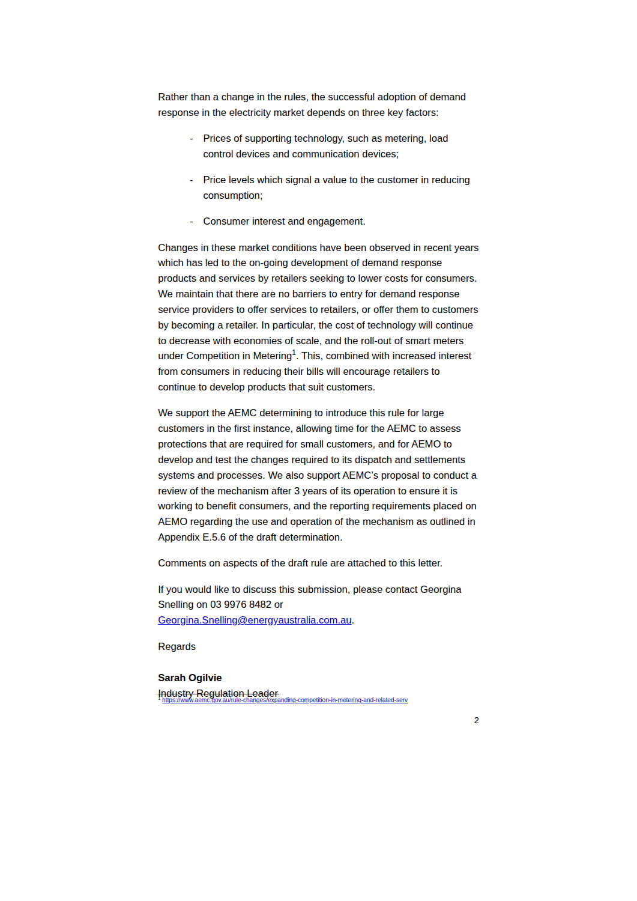Rather than a change in the rules, the successful adoption of demand response in the electricity market depends on three key factors:
Prices of supporting technology, such as metering, load control devices and communication devices;
Price levels which signal a value to the customer in reducing consumption;
Consumer interest and engagement.
Changes in these market conditions have been observed in recent years which has led to the on-going development of demand response products and services by retailers seeking to lower costs for consumers. We maintain that there are no barriers to entry for demand response service providers to offer services to retailers, or offer them to customers by becoming a retailer. In particular, the cost of technology will continue to decrease with economies of scale, and the roll-out of smart meters under Competition in Metering1. This, combined with increased interest from consumers in reducing their bills will encourage retailers to continue to develop products that suit customers.
We support the AEMC determining to introduce this rule for large customers in the first instance, allowing time for the AEMC to assess protections that are required for small customers, and for AEMO to develop and test the changes required to its dispatch and settlements systems and processes. We also support AEMC’s proposal to conduct a review of the mechanism after 3 years of its operation to ensure it is working to benefit consumers, and the reporting requirements placed on AEMO regarding the use and operation of the mechanism as outlined in Appendix E.5.6 of the draft determination.
Comments on aspects of the draft rule are attached to this letter.
If you would like to discuss this submission, please contact Georgina Snelling on 03 9976 8482 or Georgina.Snelling@energyaustralia.com.au.
Regards
Sarah Ogilvie
Industry Regulation Leader
1 https://www.aemc.gov.au/rule-changes/expanding-competition-in-metering-and-related-serv
2